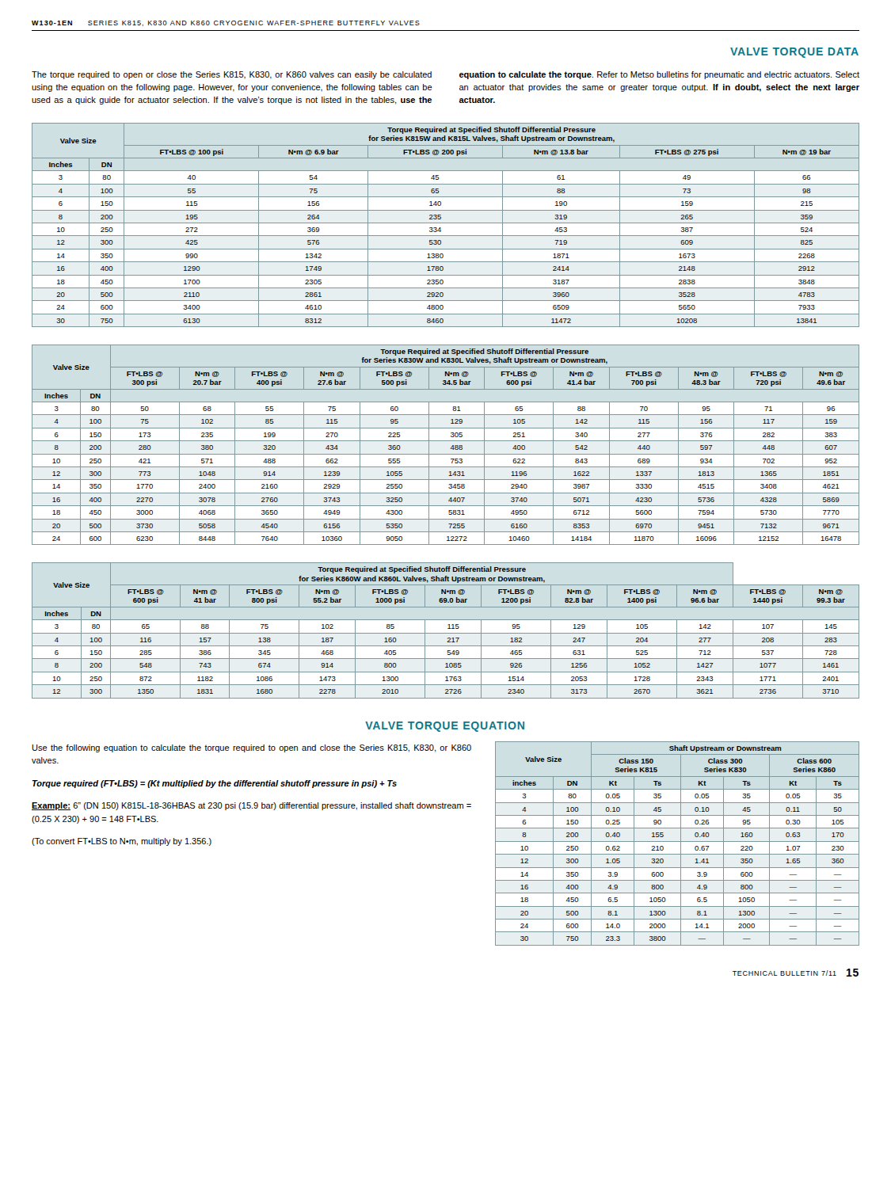W130-1EN Series K815, K830 and K860 Cryogenic Wafer-Sphere Butterfly Valves
VALVE TORQUE DATA
The torque required to open or close the Series K815, K830, or K860 valves can easily be calculated using the equation on the following page. However, for your convenience, the following tables can be used as a quick guide for actuator selection. If the valve’s torque is not listed in the tables, use the equation to calculate the torque. Refer to Metso bulletins for pneumatic and electric actuators. Select an actuator that provides the same or greater torque output. If in doubt, select the next larger actuator.
| Valve Size | Torque Required at Specified Shutoff Differential Pressure for Series K815W and K815L Valves, Shaft Upstream or Downstream, |
| --- | --- |
| FT•LBS @ 100 psi | N•m @ 6.9 bar | FT•LBS @ 200 psi | N•m @ 13.8 bar | FT•LBS @ 275 psi | N•m @ 19 bar |
| Inches | DN | |
| 3 | 80 | 40 | 54 | 45 | 61 | 49 | 66 |
| 4 | 100 | 55 | 75 | 65 | 88 | 73 | 98 |
| 6 | 150 | 115 | 156 | 140 | 190 | 159 | 215 |
| 8 | 200 | 195 | 264 | 235 | 319 | 265 | 359 |
| 10 | 250 | 272 | 369 | 334 | 453 | 387 | 524 |
| 12 | 300 | 425 | 576 | 530 | 719 | 609 | 825 |
| 14 | 350 | 990 | 1342 | 1380 | 1871 | 1673 | 2268 |
| 16 | 400 | 1290 | 1749 | 1780 | 2414 | 2148 | 2912 |
| 18 | 450 | 1700 | 2305 | 2350 | 3187 | 2838 | 3848 |
| 20 | 500 | 2110 | 2861 | 2920 | 3960 | 3528 | 4783 |
| 24 | 600 | 3400 | 4610 | 4800 | 6509 | 5650 | 7933 |
| 30 | 750 | 6130 | 8312 | 8460 | 11472 | 10208 | 13841 |
| Valve Size | Torque Required at Specified Shutoff Differential Pressure for Series K830W and K830L Valves, Shaft Upstream or Downstream, |
| --- | --- |
| FT•LBS @ 300 psi | N•m @ 20.7 bar | FT•LBS @ 400 psi | N•m @ 27.6 bar | FT•LBS @ 500 psi | N•m @ 34.5 bar | FT•LBS @ 600 psi | N•m @ 41.4 bar | FT•LBS @ 700 psi | N•m @ 48.3 bar | FT•LBS @ 720 psi | N•m @ 49.6 bar |
| Inches | DN | |
| 3 | 80 | 50 | 68 | 55 | 75 | 60 | 81 | 65 | 88 | 70 | 95 | 71 | 96 |
| 4 | 100 | 75 | 102 | 85 | 115 | 95 | 129 | 105 | 142 | 115 | 156 | 117 | 159 |
| 6 | 150 | 173 | 235 | 199 | 270 | 225 | 305 | 251 | 340 | 277 | 376 | 282 | 383 |
| 8 | 200 | 280 | 380 | 320 | 434 | 360 | 488 | 400 | 542 | 440 | 597 | 448 | 607 |
| 10 | 250 | 421 | 571 | 488 | 662 | 555 | 753 | 622 | 843 | 689 | 934 | 702 | 952 |
| 12 | 300 | 773 | 1048 | 914 | 1239 | 1055 | 1431 | 1196 | 1622 | 1337 | 1813 | 1365 | 1851 |
| 14 | 350 | 1770 | 2400 | 2160 | 2929 | 2550 | 3458 | 2940 | 3987 | 3330 | 4515 | 3408 | 4621 |
| 16 | 400 | 2270 | 3078 | 2760 | 3743 | 3250 | 4407 | 3740 | 5071 | 4230 | 5736 | 4328 | 5869 |
| 18 | 450 | 3000 | 4068 | 3650 | 4949 | 4300 | 5831 | 4950 | 6712 | 5600 | 7594 | 5730 | 7770 |
| 20 | 500 | 3730 | 5058 | 4540 | 6156 | 5350 | 7255 | 6160 | 8353 | 6970 | 9451 | 7132 | 9671 |
| 24 | 600 | 6230 | 8448 | 7640 | 10360 | 9050 | 12272 | 10460 | 14184 | 11870 | 16096 | 12152 | 16478 |
| Valve Size | Torque Required at Specified Shutoff Differential Pressure for Series K860W and K860L Valves, Shaft Upstream or Downstream, |
| --- | --- |
| FT•LBS @ 600 psi | N•m @ 41 bar | FT•LBS @ 800 psi | N•m @ 55.2 bar | FT•LBS @ 1000 psi | N•m @ 69.0 bar | FT•LBS @ 1200 psi | N•m @ 82.8 bar | FT•LBS @ 1400 psi | N•m @ 96.6 bar | FT•LBS @ 1440 psi | N•m @ 99.3 bar |
| Inches | DN | |
| 3 | 80 | 65 | 88 | 75 | 102 | 85 | 115 | 95 | 129 | 105 | 142 | 107 | 145 |
| 4 | 100 | 116 | 157 | 138 | 187 | 160 | 217 | 182 | 247 | 204 | 277 | 208 | 283 |
| 6 | 150 | 285 | 386 | 345 | 468 | 405 | 549 | 465 | 631 | 525 | 712 | 537 | 728 |
| 8 | 200 | 548 | 743 | 674 | 914 | 800 | 1085 | 926 | 1256 | 1052 | 1427 | 1077 | 1461 |
| 10 | 250 | 872 | 1182 | 1086 | 1473 | 1300 | 1763 | 1514 | 2053 | 1728 | 2343 | 1771 | 2401 |
| 12 | 300 | 1350 | 1831 | 1680 | 2278 | 2010 | 2726 | 2340 | 3173 | 2670 | 3621 | 2736 | 3710 |
VALVE TORQUE EQUATION
Use the following equation to calculate the torque required to open and close the Series K815, K830, or K860 valves.
Torque required (FT•LBS) = (Kt multiplied by the differential shutoff pressure in psi) + Ts
Example: 6” (DN 150) K815L-18-36HBAS at 230 psi (15.9 bar) differential pressure, installed shaft downstream = (0.25 X 230) + 90 = 148 FT•LBS.
(To convert FT•LBS to N•m, multiply by 1.356.)
| Valve Size | Shaft Upstream or Downstream |
| --- | --- |
| Class 150 Series K815 | Class 300 Series K830 | Class 600 Series K860 |
| inches | DN | Kt | Ts | Kt | Ts | Kt | Ts |
| 3 | 80 | 0.05 | 35 | 0.05 | 35 | 0.05 | 35 |
| 4 | 100 | 0.10 | 45 | 0.10 | 45 | 0.11 | 50 |
| 6 | 150 | 0.25 | 90 | 0.26 | 95 | 0.30 | 105 |
| 8 | 200 | 0.40 | 155 | 0.40 | 160 | 0.63 | 170 |
| 10 | 250 | 0.62 | 210 | 0.67 | 220 | 1.07 | 230 |
| 12 | 300 | 1.05 | 320 | 1.41 | 350 | 1.65 | 360 |
| 14 | 350 | 3.9 | 600 | 3.9 | 600 | — | — |
| 16 | 400 | 4.9 | 800 | 4.9 | 800 | — | — |
| 18 | 450 | 6.5 | 1050 | 6.5 | 1050 | — | — |
| 20 | 500 | 8.1 | 1300 | 8.1 | 1300 | — | — |
| 24 | 600 | 14.0 | 2000 | 14.1 | 2000 | — | — |
| 30 | 750 | 23.3 | 3800 | — | — | — | — |
TECHNICAL BULLETIN 7/11 15